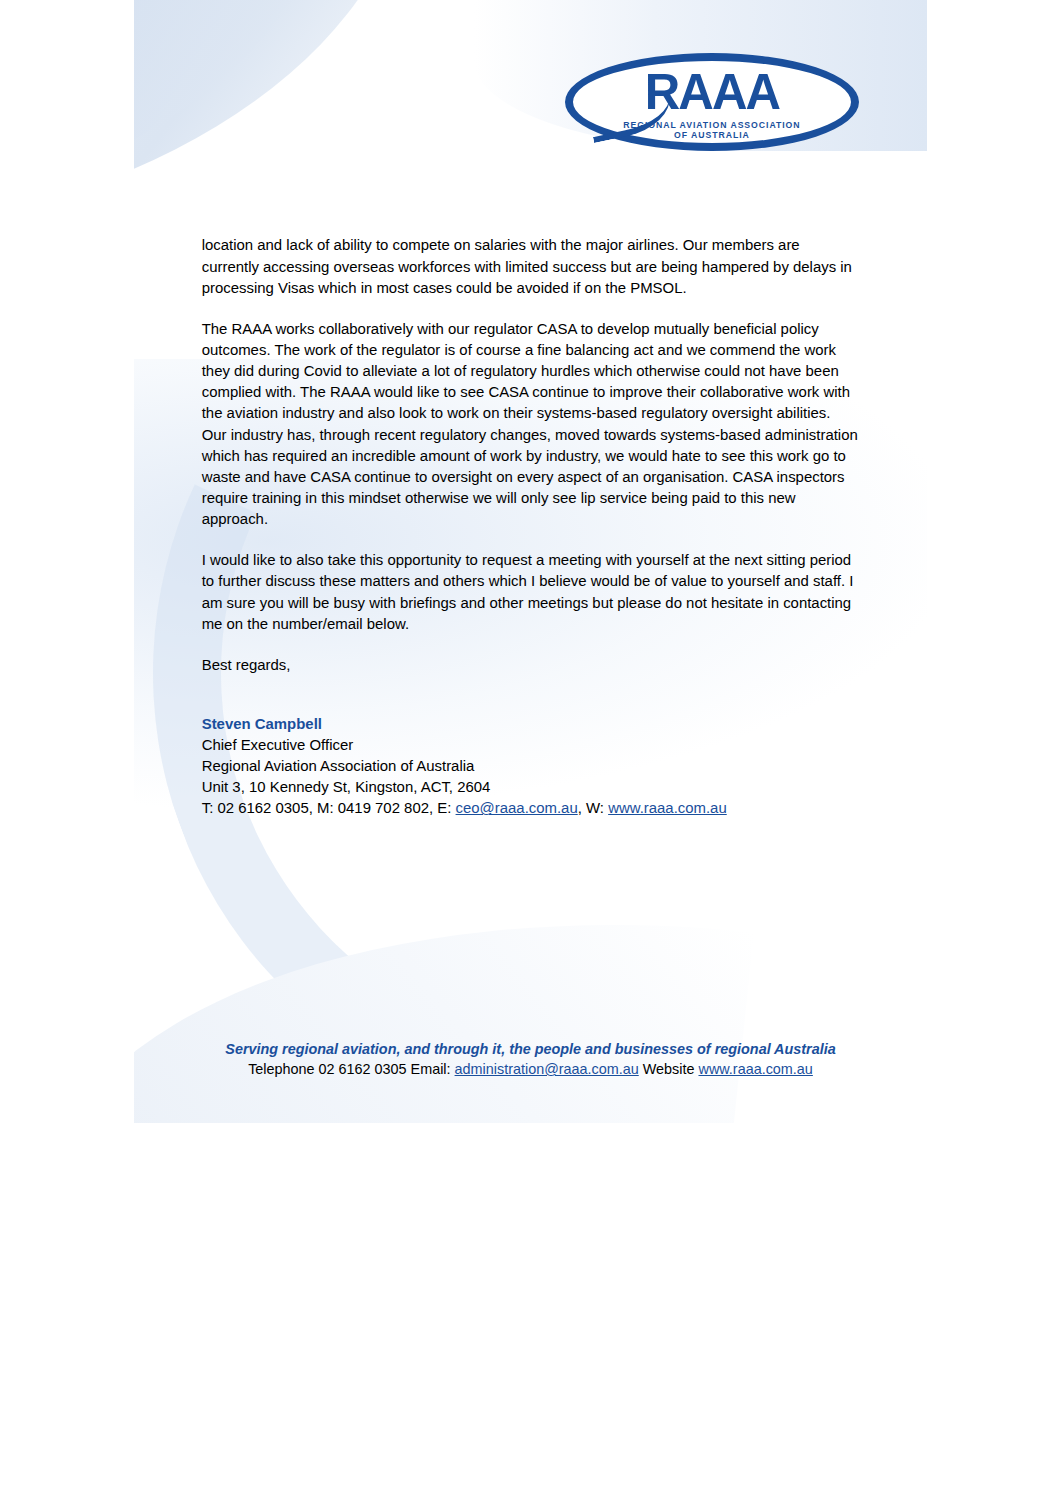RAAA
Regional Aviation Association
of Australia
location and lack of ability to compete on salaries with the major airlines. Our members are currently accessing overseas workforces with limited success but are being hampered by delays in processing Visas which in most cases could be avoided if on the PMSOL.
The RAAA works collaboratively with our regulator CASA to develop mutually beneficial policy outcomes. The work of the regulator is of course a fine balancing act and we commend the work they did during Covid to alleviate a lot of regulatory hurdles which otherwise could not have been complied with. The RAAA would like to see CASA continue to improve their collaborative work with the aviation industry and also look to work on their systems-based regulatory oversight abilities. Our industry has, through recent regulatory changes, moved towards systems-based administration which has required an incredible amount of work by industry, we would hate to see this work go to waste and have CASA continue to oversight on every aspect of an organisation. CASA inspectors require training in this mindset otherwise we will only see lip service being paid to this new approach.
I would like to also take this opportunity to request a meeting with yourself at the next sitting period to further discuss these matters and others which I believe would be of value to yourself and staff. I am sure you will be busy with briefings and other meetings but please do not hesitate in contacting me on the number/email below.
Best regards,
Steven Campbell
Chief Executive Officer
Regional Aviation Association of Australia
Unit 3, 10 Kennedy St, Kingston, ACT, 2604
T: 02 6162 0305, M: 0419 702 802, E: ceo@raaa.com.au, W: www.raaa.com.au
Serving regional aviation, and through it, the people and businesses of regional Australia
Telephone 02 6162 0305 Email: administration@raaa.com.au Website www.raaa.com.au